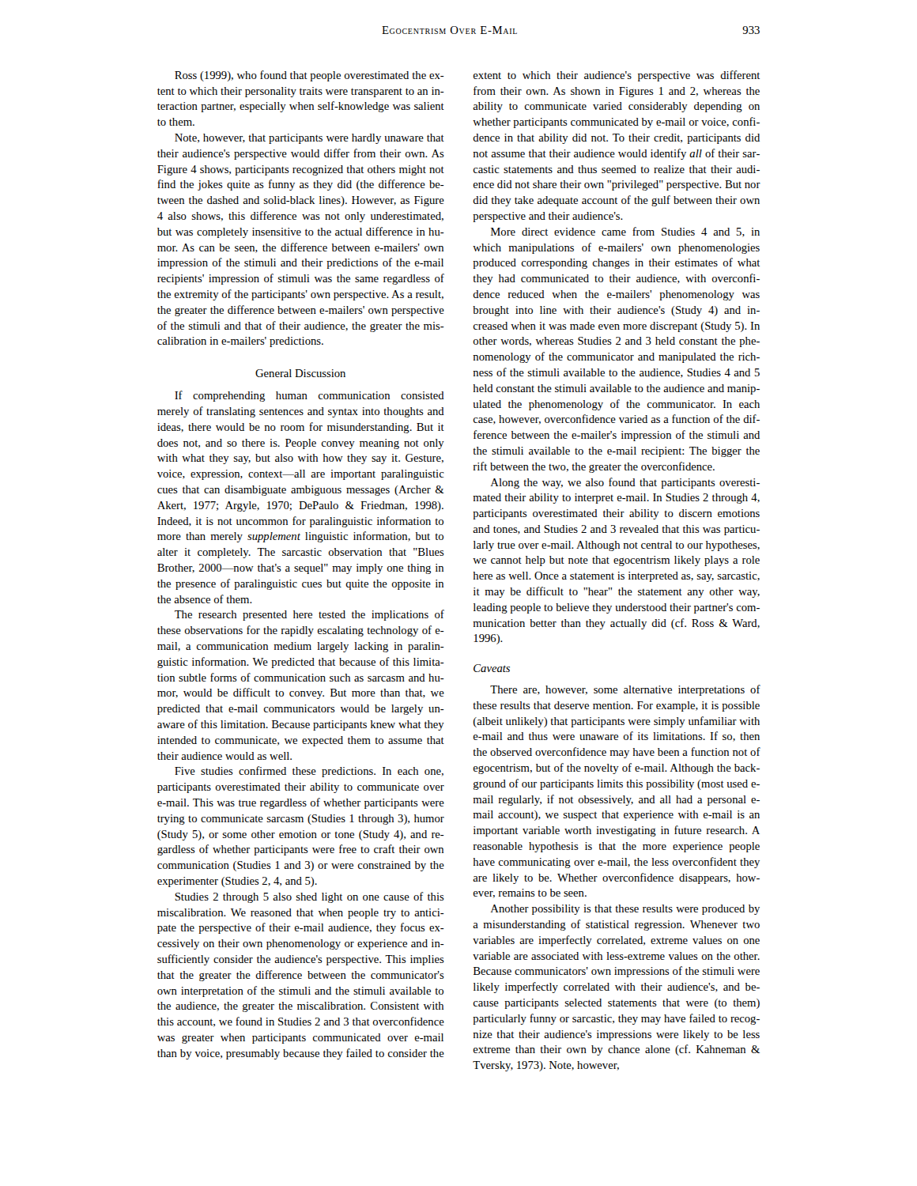Egocentrism Over E-Mail 933
Ross (1999), who found that people overestimated the extent to which their personality traits were transparent to an interaction partner, especially when self-knowledge was salient to them.
Note, however, that participants were hardly unaware that their audience's perspective would differ from their own. As Figure 4 shows, participants recognized that others might not find the jokes quite as funny as they did (the difference between the dashed and solid-black lines). However, as Figure 4 also shows, this difference was not only underestimated, but was completely insensitive to the actual difference in humor. As can be seen, the difference between e-mailers' own impression of the stimuli and their predictions of the e-mail recipients' impression of stimuli was the same regardless of the extremity of the participants' own perspective. As a result, the greater the difference between e-mailers' own perspective of the stimuli and that of their audience, the greater the miscalibration in e-mailers' predictions.
General Discussion
If comprehending human communication consisted merely of translating sentences and syntax into thoughts and ideas, there would be no room for misunderstanding. But it does not, and so there is. People convey meaning not only with what they say, but also with how they say it. Gesture, voice, expression, context—all are important paralinguistic cues that can disambiguate ambiguous messages (Archer & Akert, 1977; Argyle, 1970; DePaulo & Friedman, 1998). Indeed, it is not uncommon for paralinguistic information to more than merely supplement linguistic information, but to alter it completely. The sarcastic observation that "Blues Brother, 2000—now that's a sequel" may imply one thing in the presence of paralinguistic cues but quite the opposite in the absence of them.
The research presented here tested the implications of these observations for the rapidly escalating technology of e-mail, a communication medium largely lacking in paralinguistic information. We predicted that because of this limitation subtle forms of communication such as sarcasm and humor, would be difficult to convey. But more than that, we predicted that e-mail communicators would be largely unaware of this limitation. Because participants knew what they intended to communicate, we expected them to assume that their audience would as well.
Five studies confirmed these predictions. In each one, participants overestimated their ability to communicate over e-mail. This was true regardless of whether participants were trying to communicate sarcasm (Studies 1 through 3), humor (Study 5), or some other emotion or tone (Study 4), and regardless of whether participants were free to craft their own communication (Studies 1 and 3) or were constrained by the experimenter (Studies 2, 4, and 5).
Studies 2 through 5 also shed light on one cause of this miscalibration. We reasoned that when people try to anticipate the perspective of their e-mail audience, they focus excessively on their own phenomenology or experience and insufficiently consider the audience's perspective. This implies that the greater the difference between the communicator's own interpretation of the stimuli and the stimuli available to the audience, the greater the miscalibration. Consistent with this account, we found in Studies 2 and 3 that overconfidence was greater when participants communicated over e-mail than by voice, presumably because they failed to consider the extent to which their audience's perspective was different from their own. As shown in Figures 1 and 2, whereas the ability to communicate varied considerably depending on whether participants communicated by e-mail or voice, confidence in that ability did not. To their credit, participants did not assume that their audience would identify all of their sarcastic statements and thus seemed to realize that their audience did not share their own "privileged" perspective. But nor did they take adequate account of the gulf between their own perspective and their audience's.
More direct evidence came from Studies 4 and 5, in which manipulations of e-mailers' own phenomenologies produced corresponding changes in their estimates of what they had communicated to their audience, with overconfidence reduced when the e-mailers' phenomenology was brought into line with their audience's (Study 4) and increased when it was made even more discrepant (Study 5). In other words, whereas Studies 2 and 3 held constant the phenomenology of the communicator and manipulated the richness of the stimuli available to the audience, Studies 4 and 5 held constant the stimuli available to the audience and manipulated the phenomenology of the communicator. In each case, however, overconfidence varied as a function of the difference between the e-mailer's impression of the stimuli and the stimuli available to the e-mail recipient: The bigger the rift between the two, the greater the overconfidence.
Along the way, we also found that participants overestimated their ability to interpret e-mail. In Studies 2 through 4, participants overestimated their ability to discern emotions and tones, and Studies 2 and 3 revealed that this was particularly true over e-mail. Although not central to our hypotheses, we cannot help but note that egocentrism likely plays a role here as well. Once a statement is interpreted as, say, sarcastic, it may be difficult to "hear" the statement any other way, leading people to believe they understood their partner's communication better than they actually did (cf. Ross & Ward, 1996).
Caveats
There are, however, some alternative interpretations of these results that deserve mention. For example, it is possible (albeit unlikely) that participants were simply unfamiliar with e-mail and thus were unaware of its limitations. If so, then the observed overconfidence may have been a function not of egocentrism, but of the novelty of e-mail. Although the background of our participants limits this possibility (most used e-mail regularly, if not obsessively, and all had a personal e-mail account), we suspect that experience with e-mail is an important variable worth investigating in future research. A reasonable hypothesis is that the more experience people have communicating over e-mail, the less overconfident they are likely to be. Whether overconfidence disappears, however, remains to be seen.
Another possibility is that these results were produced by a misunderstanding of statistical regression. Whenever two variables are imperfectly correlated, extreme values on one variable are associated with less-extreme values on the other. Because communicators' own impressions of the stimuli were likely imperfectly correlated with their audience's, and because participants selected statements that were (to them) particularly funny or sarcastic, they may have failed to recognize that their audience's impressions were likely to be less extreme than their own by chance alone (cf. Kahneman & Tversky, 1973). Note, however,